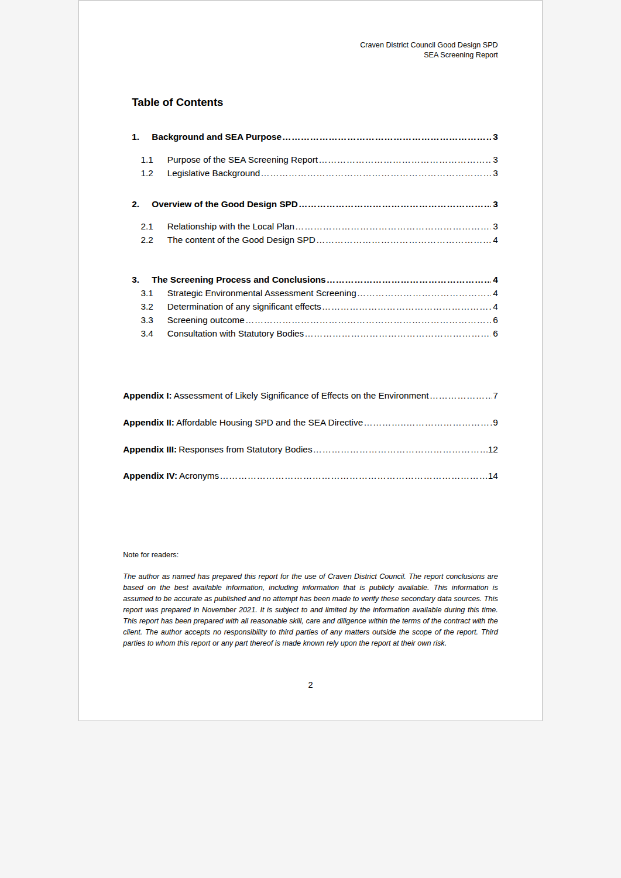Craven District Council Good Design SPD
SEA Screening Report
Table of Contents
1. Background and SEA Purpose ………………………………………………………………………………………… 3
1.1 Purpose of the SEA Screening Report ………………………………………………………………………………… 3
1.2 Legislative Background …………………………………………………………………………………………………… 3
2. Overview of the Good Design SPD ………………………………………………………………………………… 3
2.1 Relationship with the Local Plan ……………………………………………………………………………………… 3
2.2 The content of the Good Design SPD ………………………………………………………………………………… 4
3. The Screening Process and Conclusions ………………………………………………………………………… 4
3.1 Strategic Environmental Assessment Screening ……………………………………………………………… 4
3.2 Determination of any significant effects …………………………………………………………………………… 4
3.3 Screening outcome ………………………………………………………………………………………………………… 6
3.4 Consultation with Statutory Bodies …………………………………………………………………………………… 6
Appendix I: Assessment of Likely Significance of Effects on the Environment …………………..…………….. 7
Appendix II: Affordable Housing SPD and the SEA Directive …………..…………………………………………… 9
Appendix III: Responses from Statutory Bodies ………………………………………………………………………………… 12
Appendix IV: Acronyms ………………………………………………………………………………………………………………… 14
Note for readers:
The author as named has prepared this report for the use of Craven District Council. The report conclusions are based on the best available information, including information that is publicly available. This information is assumed to be accurate as published and no attempt has been made to verify these secondary data sources. This report was prepared in November 2021. It is subject to and limited by the information available during this time. This report has been prepared with all reasonable skill, care and diligence within the terms of the contract with the client. The author accepts no responsibility to third parties of any matters outside the scope of the report. Third parties to whom this report or any part thereof is made known rely upon the report at their own risk.
2